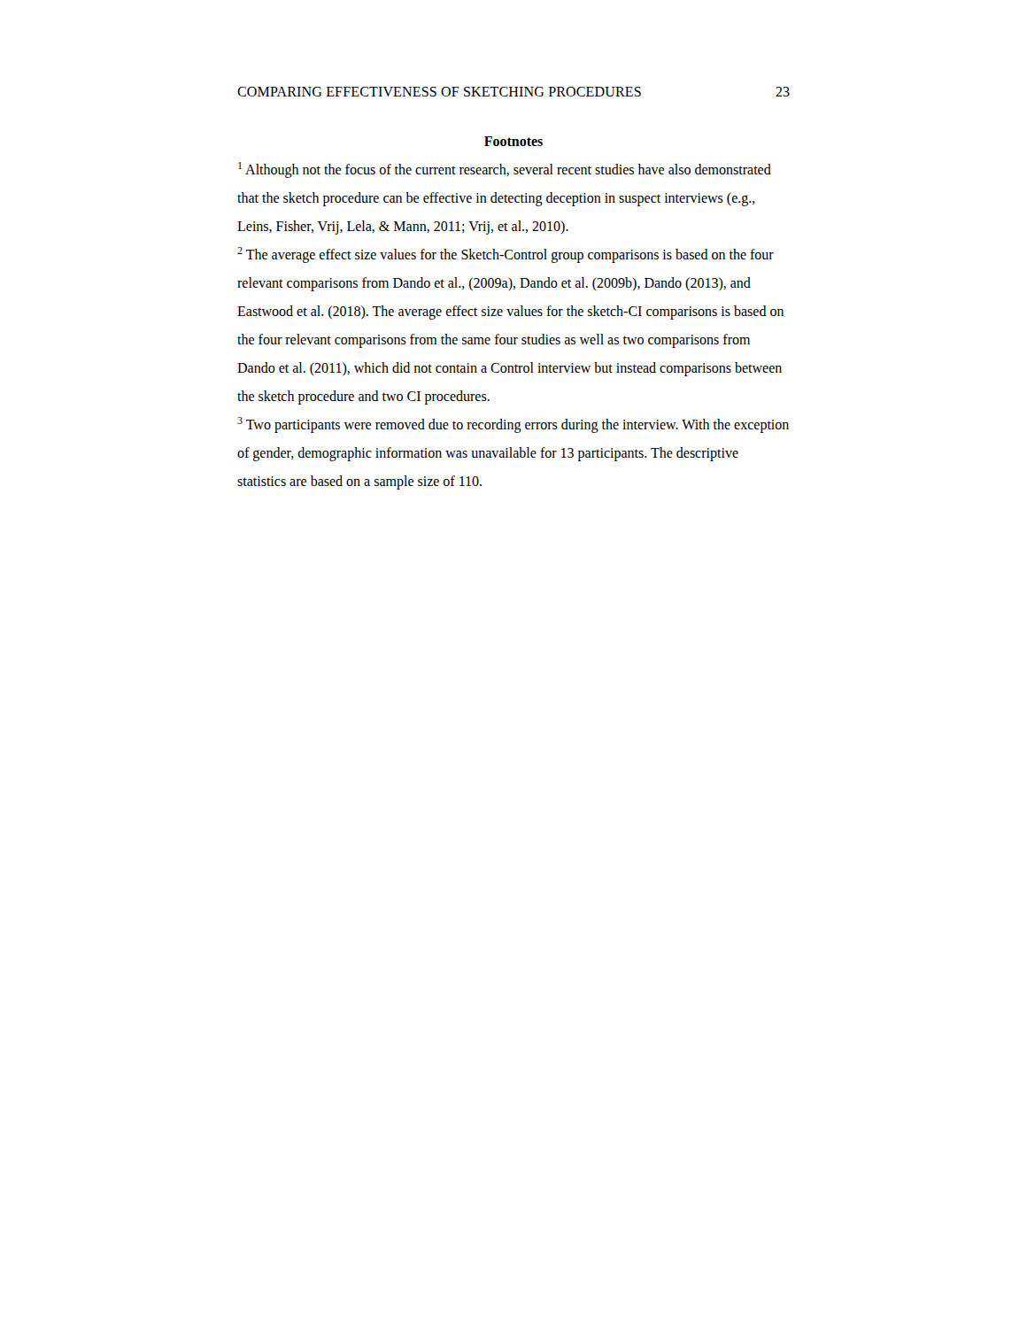Comparing Effectiveness of Sketching Procedures 23
Footnotes
1 Although not the focus of the current research, several recent studies have also demonstrated that the sketch procedure can be effective in detecting deception in suspect interviews (e.g., Leins, Fisher, Vrij, Lela, & Mann, 2011; Vrij, et al., 2010).
2 The average effect size values for the Sketch-Control group comparisons is based on the four relevant comparisons from Dando et al., (2009a), Dando et al. (2009b), Dando (2013), and Eastwood et al. (2018). The average effect size values for the sketch-CI comparisons is based on the four relevant comparisons from the same four studies as well as two comparisons from Dando et al. (2011), which did not contain a Control interview but instead comparisons between the sketch procedure and two CI procedures.
3 Two participants were removed due to recording errors during the interview. With the exception of gender, demographic information was unavailable for 13 participants. The descriptive statistics are based on a sample size of 110.